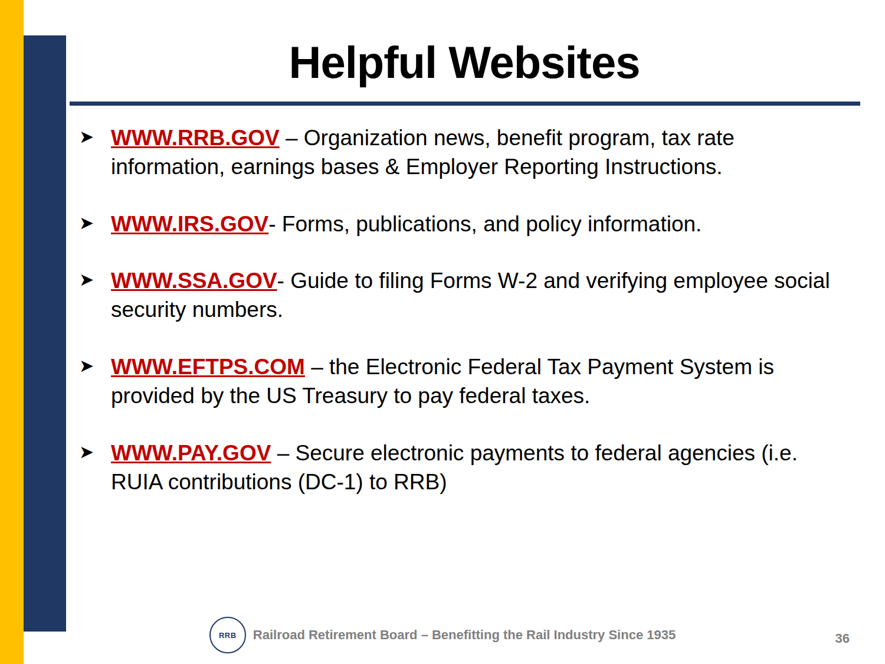Helpful Websites
WWW.RRB.GOV – Organization news, benefit program, tax rate information, earnings bases & Employer Reporting Instructions.
WWW.IRS.GOV- Forms, publications, and policy information.
WWW.SSA.GOV- Guide to filing Forms W-2 and verifying employee social security numbers.
WWW.EFTPS.COM – the Electronic Federal Tax Payment System is provided by the US Treasury to pay federal taxes.
WWW.PAY.GOV – Secure electronic payments to federal agencies (i.e. RUIA contributions (DC-1) to RRB)
Railroad Retirement Board – Benefitting the Rail Industry Since 1935
36